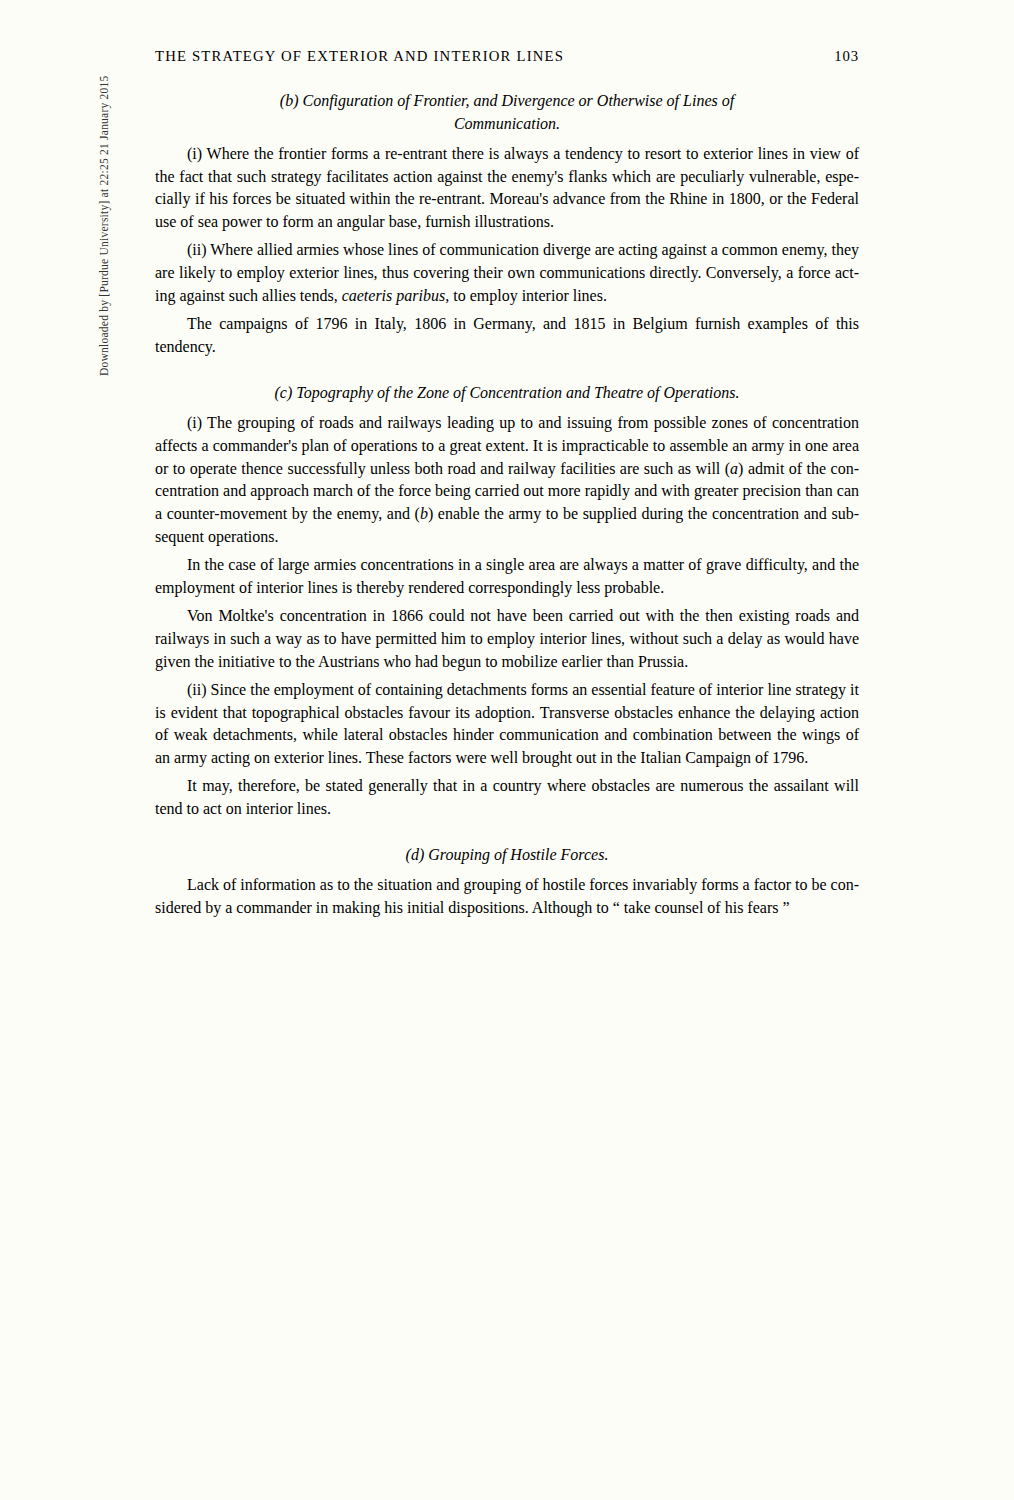Downloaded by [Purdue University] at 22:25 21 January 2015
The Strategy of Exterior and Interior Lines 103
(b) Configuration of Frontier, and Divergence or Otherwise of Lines of Communication.
(i) Where the frontier forms a re-entrant there is always a tendency to resort to exterior lines in view of the fact that such strategy facilitates action against the enemy's flanks which are peculiarly vulnerable, especially if his forces be situated within the re-entrant. Moreau's advance from the Rhine in 1800, or the Federal use of sea power to form an angular base, furnish illustrations.
(ii) Where allied armies whose lines of communication diverge are acting against a common enemy, they are likely to employ exterior lines, thus covering their own communications directly. Conversely, a force acting against such allies tends, caeteris paribus, to employ interior lines.
The campaigns of 1796 in Italy, 1806 in Germany, and 1815 in Belgium furnish examples of this tendency.
(c) Topography of the Zone of Concentration and Theatre of Operations.
(i) The grouping of roads and railways leading up to and issuing from possible zones of concentration affects a commander's plan of operations to a great extent. It is impracticable to assemble an army in one area or to operate thence successfully unless both road and railway facilities are such as will (a) admit of the concentration and approach march of the force being carried out more rapidly and with greater precision than can a counter-movement by the enemy, and (b) enable the army to be supplied during the concentration and subsequent operations.
In the case of large armies concentrations in a single area are always a matter of grave difficulty, and the employment of interior lines is thereby rendered correspondingly less probable.
Von Moltke's concentration in 1866 could not have been carried out with the then existing roads and railways in such a way as to have permitted him to employ interior lines, without such a delay as would have given the initiative to the Austrians who had begun to mobilize earlier than Prussia.
(ii) Since the employment of containing detachments forms an essential feature of interior line strategy it is evident that topographical obstacles favour its adoption. Transverse obstacles enhance the delaying action of weak detachments, while lateral obstacles hinder communication and combination between the wings of an army acting on exterior lines. These factors were well brought out in the Italian Campaign of 1796.
It may, therefore, be stated generally that in a country where obstacles are numerous the assailant will tend to act on interior lines.
(d) Grouping of Hostile Forces.
Lack of information as to the situation and grouping of hostile forces invariably forms a factor to be considered by a commander in making his initial dispositions. Although to “ take counsel of his fears ”